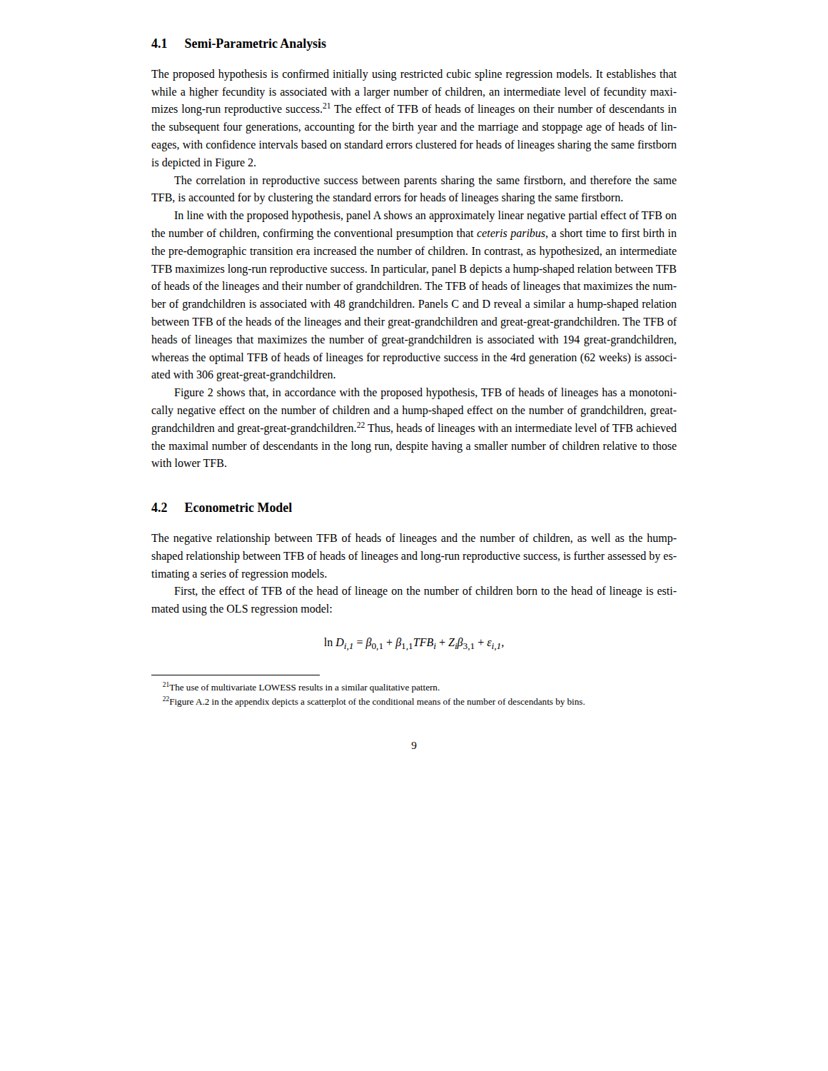4.1 Semi-Parametric Analysis
The proposed hypothesis is confirmed initially using restricted cubic spline regression models. It establishes that while a higher fecundity is associated with a larger number of children, an intermediate level of fecundity maximizes long-run reproductive success.21 The effect of TFB of heads of lineages on their number of descendants in the subsequent four generations, accounting for the birth year and the marriage and stoppage age of heads of lineages, with confidence intervals based on standard errors clustered for heads of lineages sharing the same firstborn is depicted in Figure 2.
The correlation in reproductive success between parents sharing the same firstborn, and therefore the same TFB, is accounted for by clustering the standard errors for heads of lineages sharing the same firstborn.
In line with the proposed hypothesis, panel A shows an approximately linear negative partial effect of TFB on the number of children, confirming the conventional presumption that ceteris paribus, a short time to first birth in the pre-demographic transition era increased the number of children. In contrast, as hypothesized, an intermediate TFB maximizes long-run reproductive success. In particular, panel B depicts a hump-shaped relation between TFB of heads of the lineages and their number of grandchildren. The TFB of heads of lineages that maximizes the number of grandchildren is associated with 48 grandchildren. Panels C and D reveal a similar a hump-shaped relation between TFB of the heads of the lineages and their great-grandchildren and great-great-grandchildren. The TFB of heads of lineages that maximizes the number of great-grandchildren is associated with 194 great-grandchildren, whereas the optimal TFB of heads of lineages for reproductive success in the 4rd generation (62 weeks) is associated with 306 great-great-grandchildren.
Figure 2 shows that, in accordance with the proposed hypothesis, TFB of heads of lineages has a monotonically negative effect on the number of children and a hump-shaped effect on the number of grandchildren, great-grandchildren and great-great-grandchildren.22 Thus, heads of lineages with an intermediate level of TFB achieved the maximal number of descendants in the long run, despite having a smaller number of children relative to those with lower TFB.
4.2 Econometric Model
The negative relationship between TFB of heads of lineages and the number of children, as well as the hump-shaped relationship between TFB of heads of lineages and long-run reproductive success, is further assessed by estimating a series of regression models.
First, the effect of TFB of the head of lineage on the number of children born to the head of lineage is estimated using the OLS regression model:
ln Di,1 = β0,1 + β1,1TFBi + Ziβ3,1 + εi,1,
21The use of multivariate LOWESS results in a similar qualitative pattern.
22Figure A.2 in the appendix depicts a scatterplot of the conditional means of the number of descendants by bins.
9